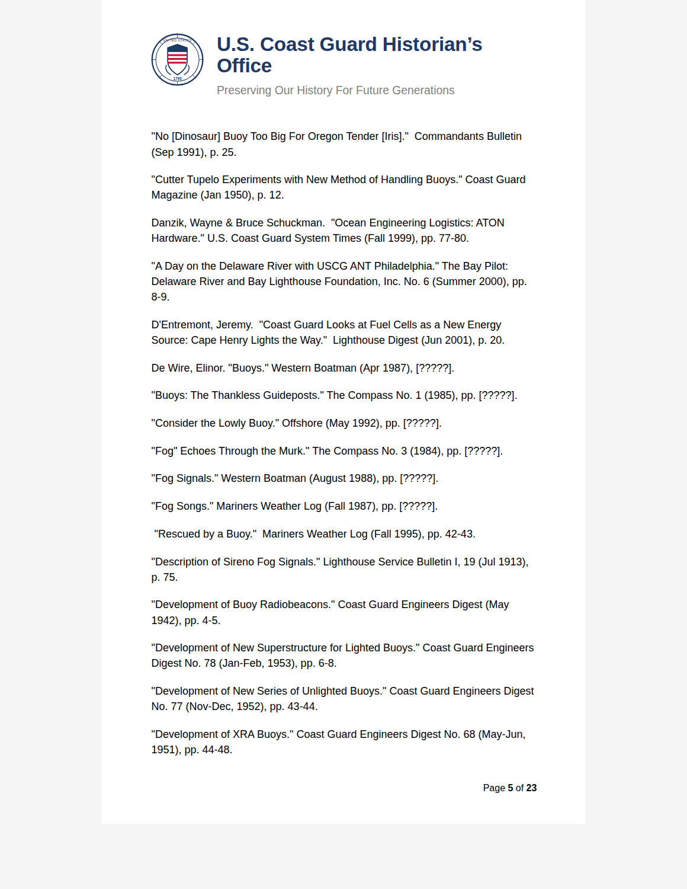1790 UNITED STATES
U.S. Coast Guard Historian’s Office
Preserving Our History For Future Generations
"No [Dinosaur] Buoy Too Big For Oregon Tender [Iris]." Commandants Bulletin (Sep 1991), p. 25.
"Cutter Tupelo Experiments with New Method of Handling Buoys." Coast Guard Magazine (Jan 1950), p. 12.
Danzik, Wayne & Bruce Schuckman. "Ocean Engineering Logistics: ATON Hardware." U.S. Coast Guard System Times (Fall 1999), pp. 77-80.
"A Day on the Delaware River with USCG ANT Philadelphia." The Bay Pilot: Delaware River and Bay Lighthouse Foundation, Inc. No. 6 (Summer 2000), pp. 8-9.
D'Entremont, Jeremy. "Coast Guard Looks at Fuel Cells as a New Energy Source: Cape Henry Lights the Way." Lighthouse Digest (Jun 2001), p. 20.
De Wire, Elinor. "Buoys." Western Boatman (Apr 1987), [?????].
"Buoys: The Thankless Guideposts." The Compass No. 1 (1985), pp. [?????].
"Consider the Lowly Buoy." Offshore (May 1992), pp. [?????].
"Fog" Echoes Through the Murk." The Compass No. 3 (1984), pp. [?????].
"Fog Signals." Western Boatman (August 1988), pp. [?????].
"Fog Songs." Mariners Weather Log (Fall 1987), pp. [?????].
"Rescued by a Buoy." Mariners Weather Log (Fall 1995), pp. 42-43.
"Description of Sireno Fog Signals." Lighthouse Service Bulletin I, 19 (Jul 1913), p. 75.
"Development of Buoy Radiobeacons." Coast Guard Engineers Digest (May 1942), pp. 4-5.
"Development of New Superstructure for Lighted Buoys." Coast Guard Engineers Digest No. 78 (Jan-Feb, 1953), pp. 6-8.
"Development of New Series of Unlighted Buoys." Coast Guard Engineers Digest No. 77 (Nov-Dec, 1952), pp. 43-44.
"Development of XRA Buoys." Coast Guard Engineers Digest No. 68 (May-Jun, 1951), pp. 44-48.
Page 5 of 23